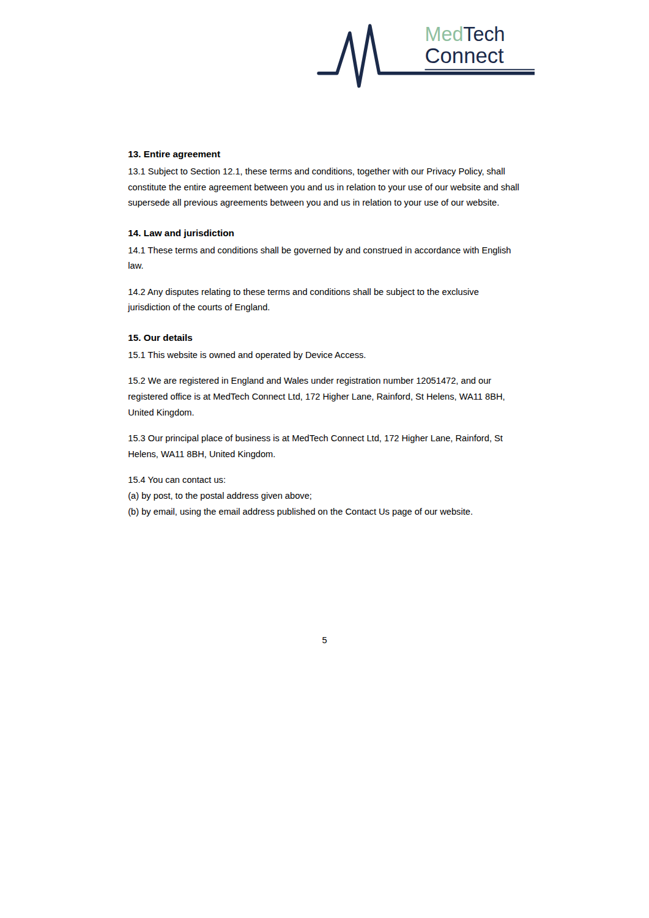MedTech Connect
13. Entire agreement
13.1 Subject to Section 12.1, these terms and conditions, together with our Privacy Policy, shall constitute the entire agreement between you and us in relation to your use of our website and shall supersede all previous agreements between you and us in relation to your use of our website.
14. Law and jurisdiction
14.1 These terms and conditions shall be governed by and construed in accordance with English law.
14.2 Any disputes relating to these terms and conditions shall be subject to the exclusive jurisdiction of the courts of England.
15. Our details
15.1 This website is owned and operated by Device Access.
15.2 We are registered in England and Wales under registration number 12051472, and our registered office is at MedTech Connect Ltd, 172 Higher Lane, Rainford, St Helens, WA11 8BH, United Kingdom.
15.3 Our principal place of business is at MedTech Connect Ltd, 172 Higher Lane, Rainford, St Helens, WA11 8BH, United Kingdom.
15.4 You can contact us:
(a) by post, to the postal address given above;
(b) by email, using the email address published on the Contact Us page of our website.
5